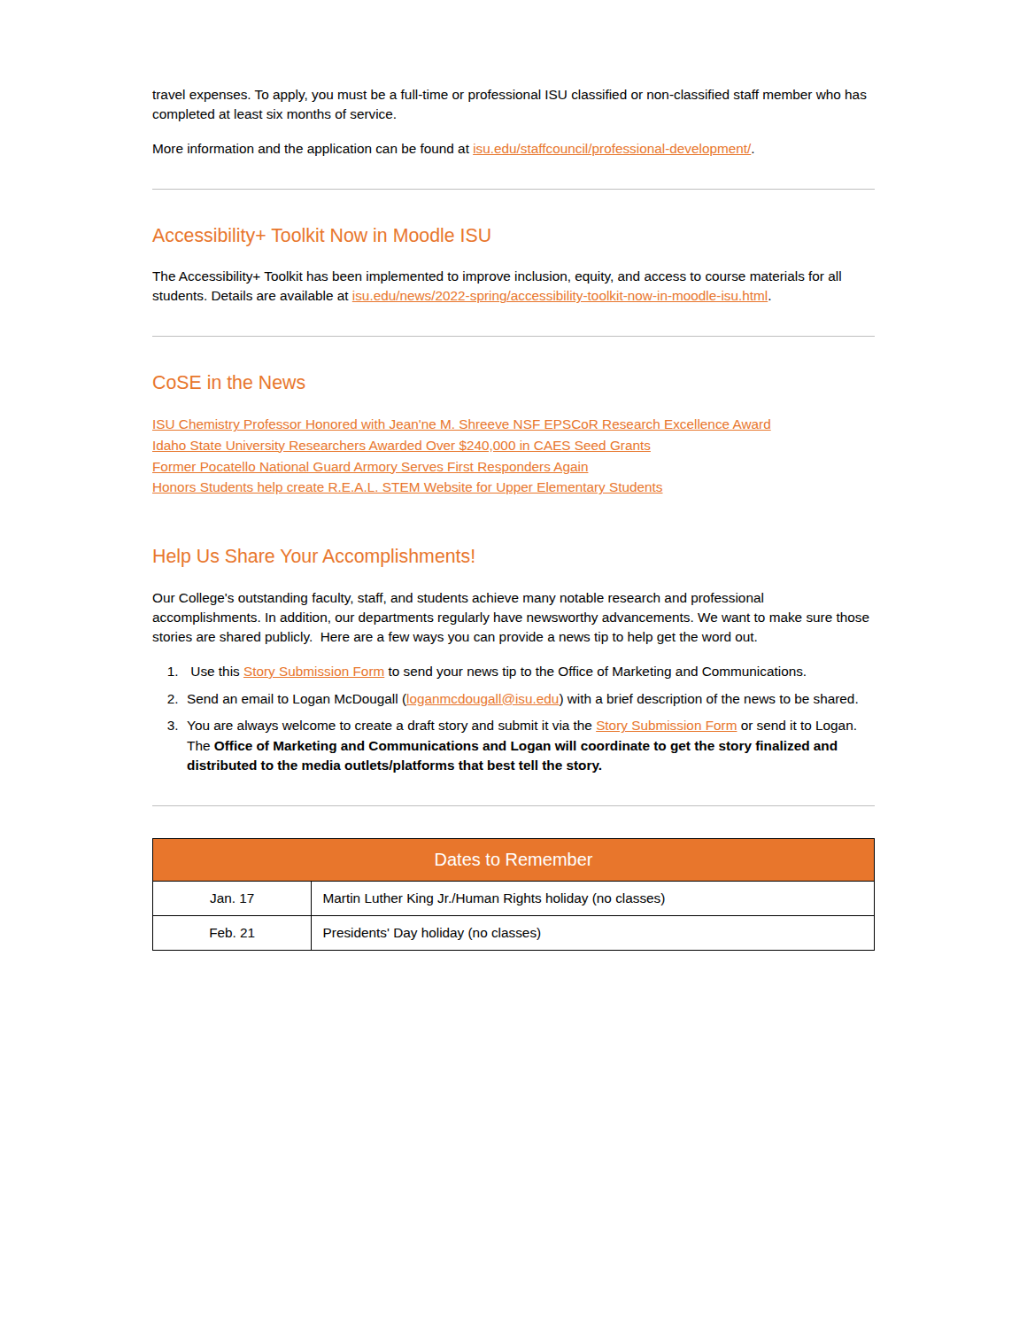travel expenses. To apply, you must be a full-time or professional ISU classified or non-classified staff member who has completed at least six months of service.
More information and the application can be found at isu.edu/staffcouncil/professional-development/.
Accessibility+ Toolkit Now in Moodle ISU
The Accessibility+ Toolkit has been implemented to improve inclusion, equity, and access to course materials for all students. Details are available at isu.edu/news/2022-spring/accessibility-toolkit-now-in-moodle-isu.html.
CoSE in the News
ISU Chemistry Professor Honored with Jean'ne M. Shreeve NSF EPSCoR Research Excellence Award Idaho State University Researchers Awarded Over $240,000 in CAES Seed Grants Former Pocatello National Guard Armory Serves First Responders Again Honors Students help create R.E.A.L. STEM Website for Upper Elementary Students
Help Us Share Your Accomplishments!
Our College's outstanding faculty, staff, and students achieve many notable research and professional accomplishments. In addition, our departments regularly have newsworthy advancements. We want to make sure those stories are shared publicly. Here are a few ways you can provide a news tip to help get the word out.
Use this Story Submission Form to send your news tip to the Office of Marketing and Communications.
Send an email to Logan McDougall (loganmcdougall@isu.edu) with a brief description of the news to be shared.
You are always welcome to create a draft story and submit it via the Story Submission Form or send it to Logan. The Office of Marketing and Communications and Logan will coordinate to get the story finalized and distributed to the media outlets/platforms that best tell the story.
Dates to Remember
| Jan. 17 | Martin Luther King Jr./Human Rights holiday (no classes) |
| Feb. 21 | Presidents' Day holiday (no classes) |